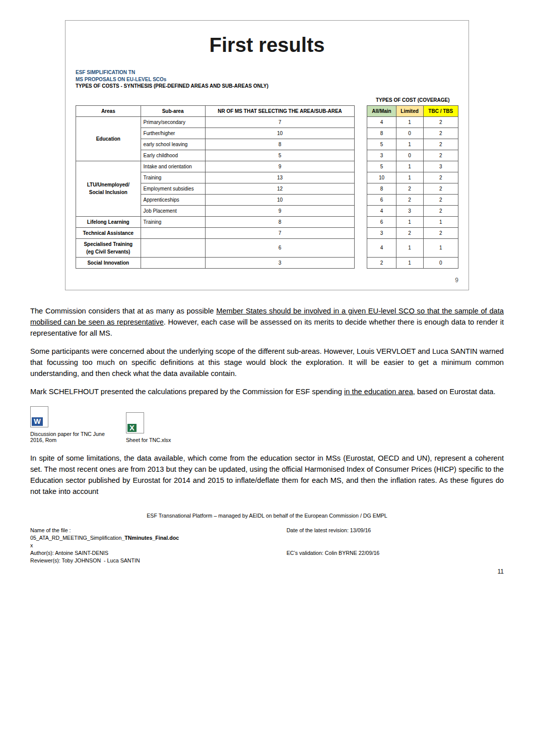First results
ESF SIMPLIFICATION TN
MS PROPOSALS ON EU-LEVEL SCOs
TYPES OF COSTS - SYNTHESIS (PRE-DEFINED AREAS AND SUB-AREAS ONLY)
| | | TYPES OF COST (COVERAGE) |
| Areas | Sub-area | NR OF MS THAT SELECTING THE AREA/SUB-AREA | | All/Main | Limited | TBC / TBS |
| Education | Primary/secondary | 7 | | 4 | 1 | 2 |
| Further/higher | 10 | | 8 | 0 | 2 |
| early school leaving | 8 | | 5 | 1 | 2 |
| Early childhood | 5 | | 3 | 0 | 2 |
| LTU/Unemployed/ Social Inclusion | Intake and orientation | 9 | | 5 | 1 | 3 |
| Training | 13 | | 10 | 1 | 2 |
| Employment subsidies | 12 | | 8 | 2 | 2 |
| Apprenticeships | 10 | | 6 | 2 | 2 |
| Job Placement | 9 | | 4 | 3 | 2 |
| Lifelong Learning | Training | 8 | | 6 | 1 | 1 |
| Technical Assistance | | 7 | | 3 | 2 | 2 |
| Specialised Training (eg Civil Servants) | | 6 | | 4 | 1 | 1 |
| Social Innovation | | 3 | | 2 | 1 | 0 |
9
The Commission considers that at as many as possible Member States should be involved in a given EU-level SCO so that the sample of data mobilised can be seen as representative. However, each case will be assessed on its merits to decide whether there is enough data to render it representative for all MS.
Some participants were concerned about the underlying scope of the different sub-areas. However, Louis VERVLOET and Luca SANTIN warned that focussing too much on specific definitions at this stage would block the exploration. It will be easier to get a minimum common understanding, and then check what the data available contain.
Mark SCHELFHOUT presented the calculations prepared by the Commission for ESF spending in the education area, based on Eurostat data.
Discussion paper for TNC June 2016, Rom
Sheet for TNC.xlsx
In spite of some limitations, the data available, which come from the education sector in MSs (Eurostat, OECD and UN), represent a coherent set. The most recent ones are from 2013 but they can be updated, using the official Harmonised Index of Consumer Prices (HICP) specific to the Education sector published by Eurostat for 2014 and 2015 to inflate/deflate them for each MS, and then the inflation rates. As these figures do not take into account
ESF Transnational Platform – managed by AEIDL on behalf of the European Commission / DG EMPL
| Name of the file : | Date of the latest revision: 13/09/16 |
| 05_ATA_RD_MEETING_Simplification _TNminutes_Final.doc |
| x |
| Author(s): Antoine SAINT-DENIS | EC’s validation: Colin BYRNE 22/09/16 |
| Reviewer(s): Toby JOHNSON - Luca SANTIN | |
11